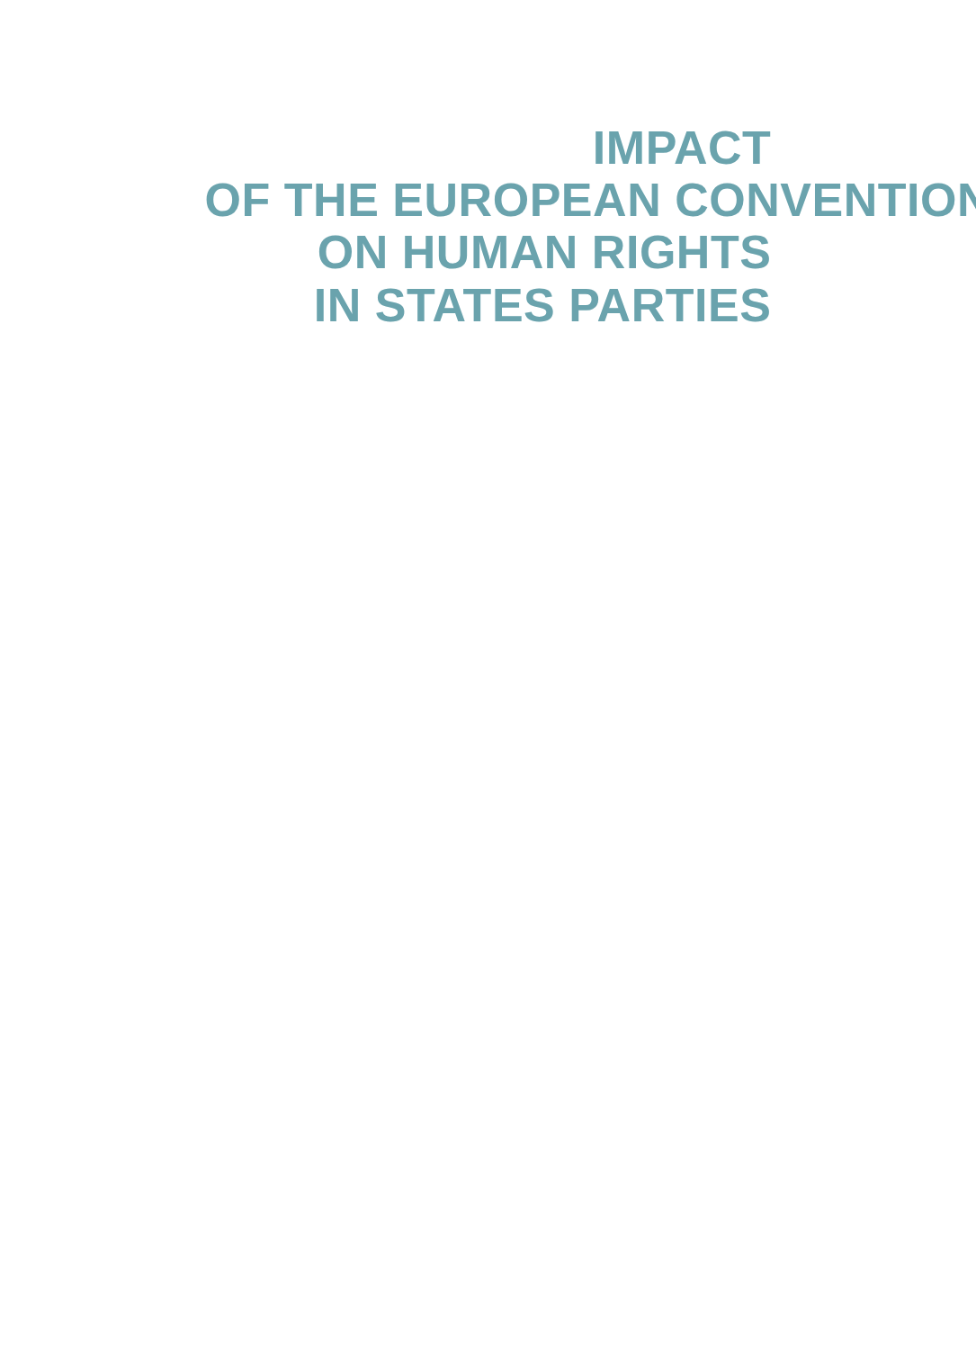Impact of the European Convention on Human Rights in States Parties